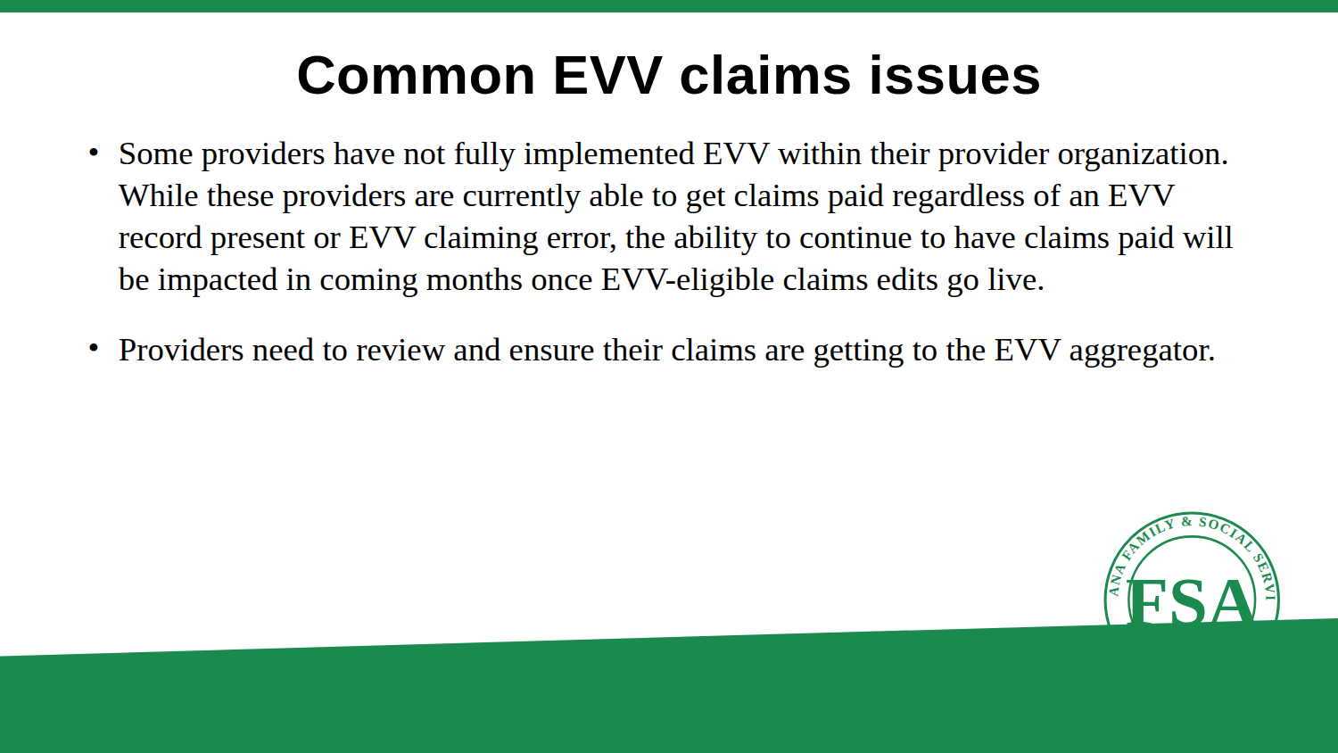Common EVV claims issues
Some providers have not fully implemented EVV within their provider organization. While these providers are currently able to get claims paid regardless of an EVV record present or EVV claiming error, the ability to continue to have claims paid will be impacted in coming months once EVV-eligible claims edits go live.
Providers need to review and ensure their claims are getting to the EVV aggregator.
INDIANA FAMILY & SOCIAL SERVICES ADMINISTRATION FSA